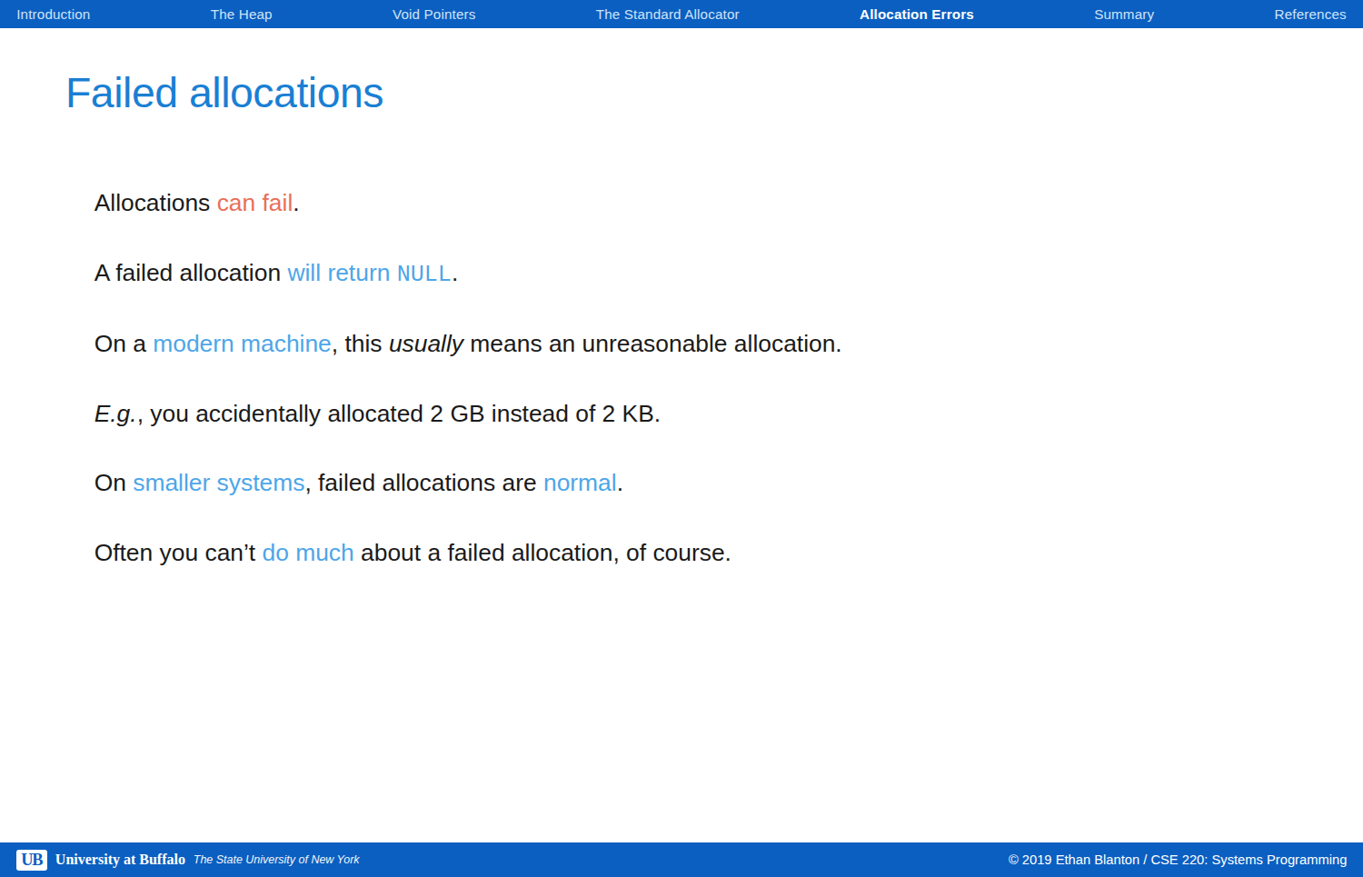Introduction
The Heap
Void Pointers
The Standard Allocator
Allocation Errors
Summary
References
Failed allocations
Allocations can fail.
A failed allocation will return NULL.
On a modern machine, this usually means an unreasonable allocation.
E.g., you accidentally allocated 2 GB instead of 2 KB.
On smaller systems, failed allocations are normal.
Often you can’t do much about a failed allocation, of course.
UB University at Buffalo The State University of New York
© 2019 Ethan Blanton / CSE 220: Systems Programming